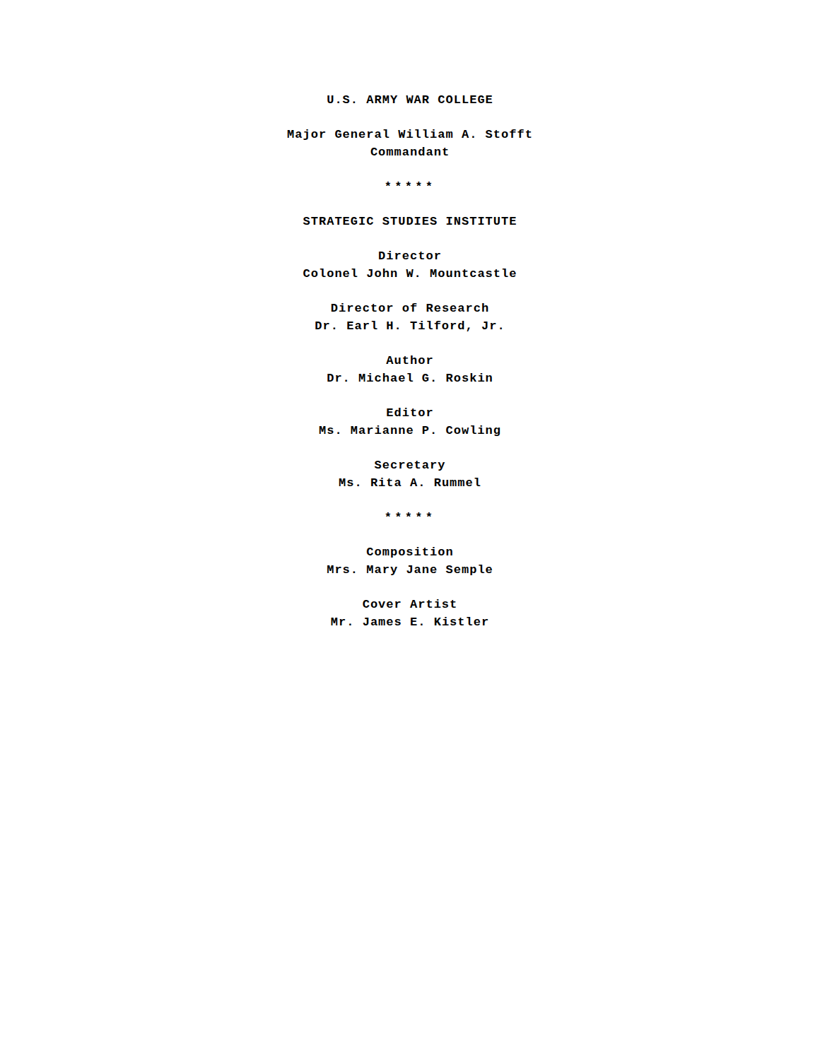U.S. ARMY WAR COLLEGE
Major General William A. Stofft
Commandant
*****
STRATEGIC STUDIES INSTITUTE
Director
Colonel John W. Mountcastle
Director of Research
Dr. Earl H. Tilford, Jr.
Author
Dr. Michael G. Roskin
Editor
Ms. Marianne P. Cowling
Secretary
Ms. Rita A. Rummel
*****
Composition
Mrs. Mary Jane Semple
Cover Artist
Mr. James E. Kistler